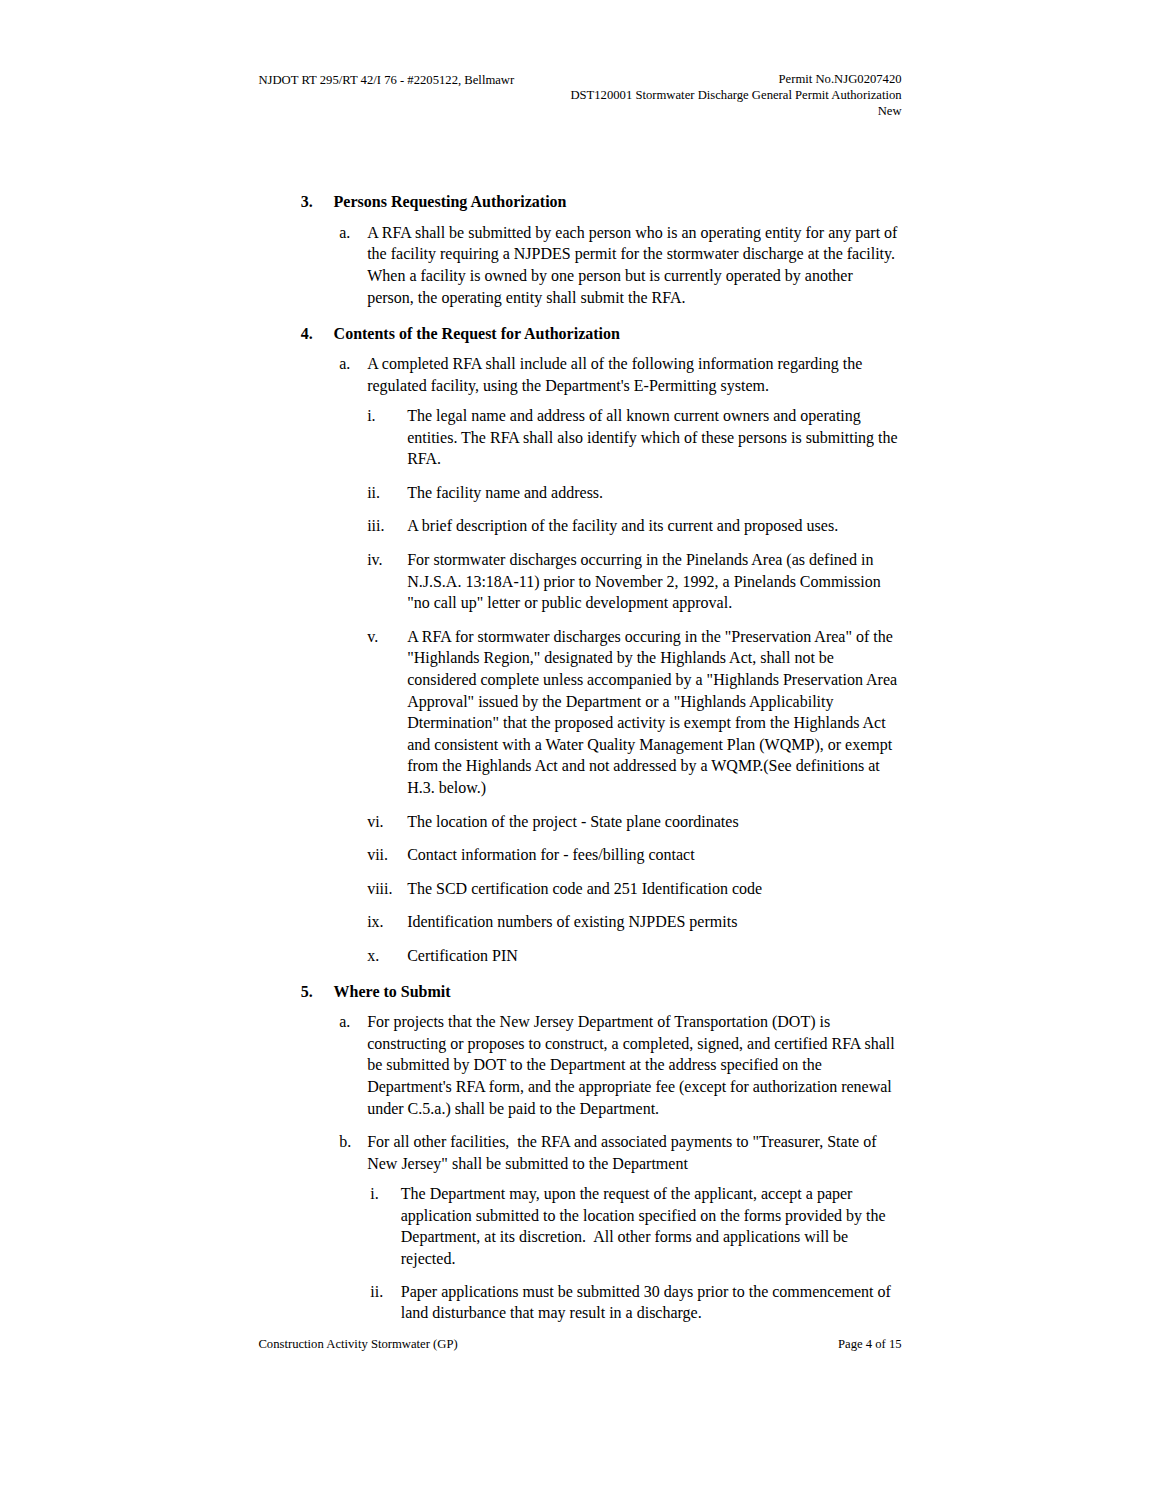NJDOT RT 295/RT 42/I 76 - #2205122, Bellmawr
Permit No.NJG0207420
DST120001 Stormwater Discharge General Permit Authorization
New
3. Persons Requesting Authorization
a. A RFA shall be submitted by each person who is an operating entity for any part of the facility requiring a NJPDES permit for the stormwater discharge at the facility. When a facility is owned by one person but is currently operated by another person, the operating entity shall submit the RFA.
4. Contents of the Request for Authorization
a. A completed RFA shall include all of the following information regarding the regulated facility, using the Department's E-Permitting system.
i. The legal name and address of all known current owners and operating entities. The RFA shall also identify which of these persons is submitting the RFA.
ii. The facility name and address.
iii. A brief description of the facility and its current and proposed uses.
iv. For stormwater discharges occurring in the Pinelands Area (as defined in N.J.S.A. 13:18A-11) prior to November 2, 1992, a Pinelands Commission "no call up" letter or public development approval.
v. A RFA for stormwater discharges occuring in the "Preservation Area" of the "Highlands Region," designated by the Highlands Act, shall not be considered complete unless accompanied by a "Highlands Preservation Area Approval" issued by the Department or a "Highlands Applicability Dtermination" that the proposed activity is exempt from the Highlands Act and consistent with a Water Quality Management Plan (WQMP), or exempt from the Highlands Act and not addressed by a WQMP.(See definitions at H.3. below.)
vi. The location of the project - State plane coordinates
vii. Contact information for - fees/billing contact
viii. The SCD certification code and 251 Identification code
ix. Identification numbers of existing NJPDES permits
x. Certification PIN
5. Where to Submit
a. For projects that the New Jersey Department of Transportation (DOT) is constructing or proposes to construct, a completed, signed, and certified RFA shall be submitted by DOT to the Department at the address specified on the Department's RFA form, and the appropriate fee (except for authorization renewal under C.5.a.) shall be paid to the Department.
b. For all other facilities, the RFA and associated payments to "Treasurer, State of New Jersey" shall be submitted to the Department
i. The Department may, upon the request of the applicant, accept a paper application submitted to the location specified on the forms provided by the Department, at its discretion. All other forms and applications will be rejected.
ii. Paper applications must be submitted 30 days prior to the commencement of land disturbance that may result in a discharge.
Construction Activity Stormwater (GP)
Page 4 of 15